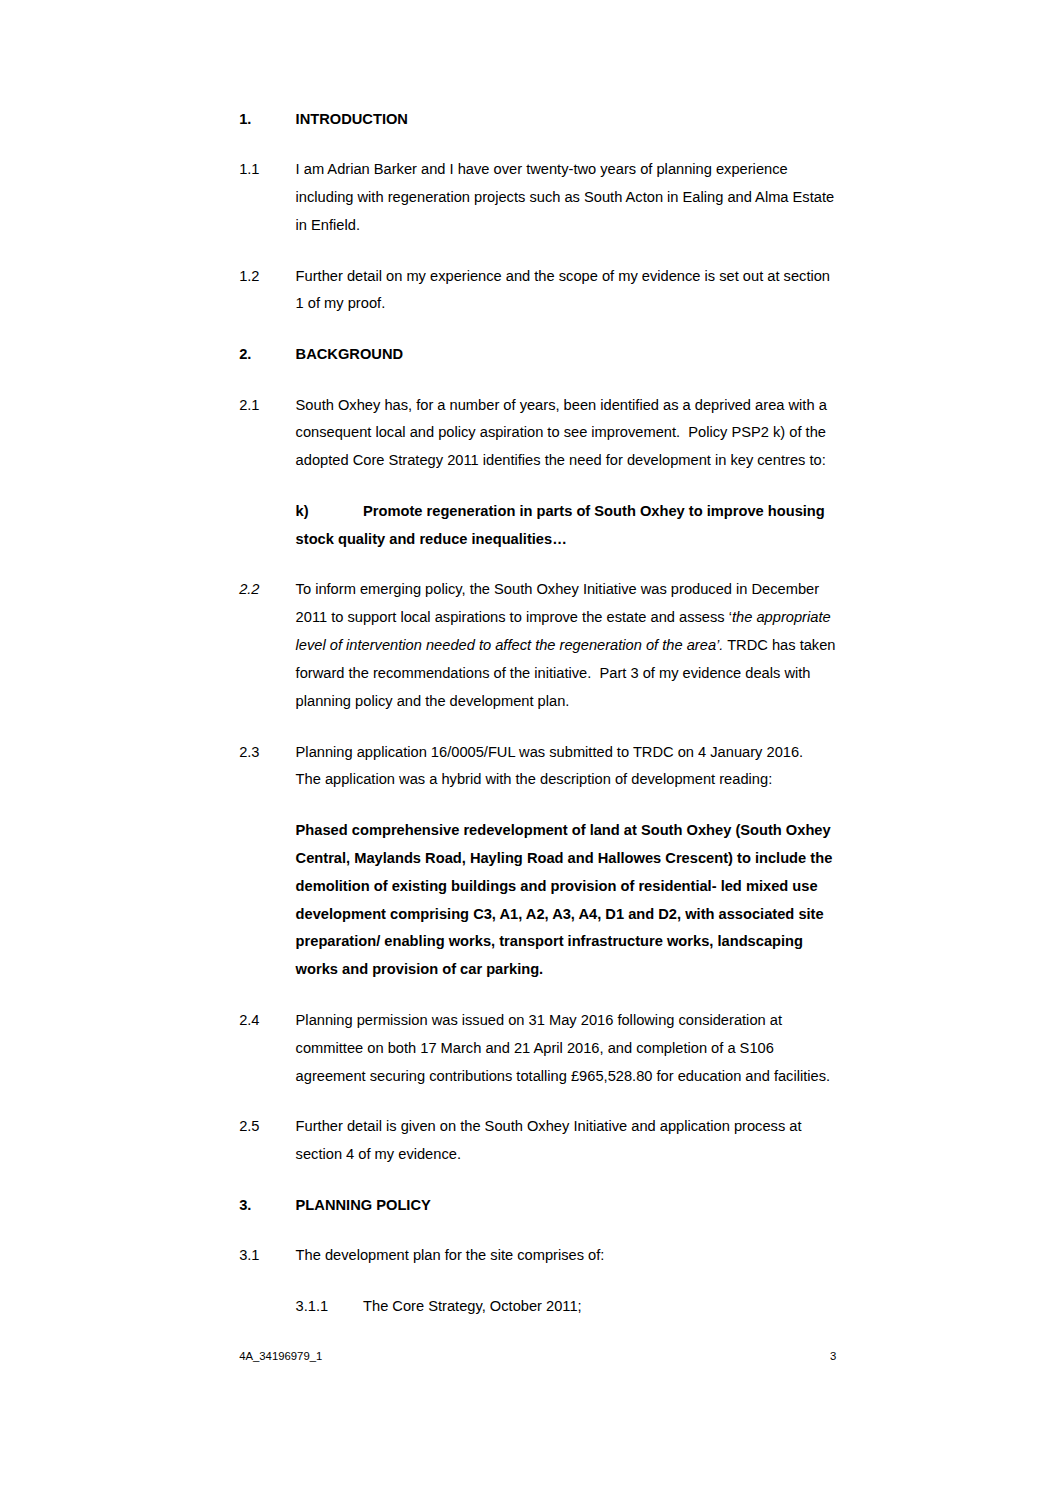1.
Introduction
1.1 I am Adrian Barker and I have over twenty-two years of planning experience including with regeneration projects such as South Acton in Ealing and Alma Estate in Enfield.
1.2 Further detail on my experience and the scope of my evidence is set out at section 1 of my proof.
2.
Background
2.1 South Oxhey has, for a number of years, been identified as a deprived area with a consequent local and policy aspiration to see improvement. Policy PSP2 k) of the adopted Core Strategy 2011 identifies the need for development in key centres to:
k) Promote regeneration in parts of South Oxhey to improve housing stock quality and reduce inequalities…
2.2 To inform emerging policy, the South Oxhey Initiative was produced in December 2011 to support local aspirations to improve the estate and assess ‘the appropriate level of intervention needed to affect the regeneration of the area’. TRDC has taken forward the recommendations of the initiative. Part 3 of my evidence deals with planning policy and the development plan.
2.3 Planning application 16/0005/FUL was submitted to TRDC on 4 January 2016. The application was a hybrid with the description of development reading:
Phased comprehensive redevelopment of land at South Oxhey (South Oxhey Central, Maylands Road, Hayling Road and Hallowes Crescent) to include the demolition of existing buildings and provision of residential- led mixed use development comprising C3, A1, A2, A3, A4, D1 and D2, with associated site preparation/ enabling works, transport infrastructure works, landscaping works and provision of car parking.
2.4 Planning permission was issued on 31 May 2016 following consideration at committee on both 17 March and 21 April 2016, and completion of a S106 agreement securing contributions totalling £965,528.80 for education and facilities.
2.5 Further detail is given on the South Oxhey Initiative and application process at section 4 of my evidence.
3.
Planning Policy
3.1 The development plan for the site comprises of:
3.1.1 The Core Strategy, October 2011;
4A_34196979_1 3